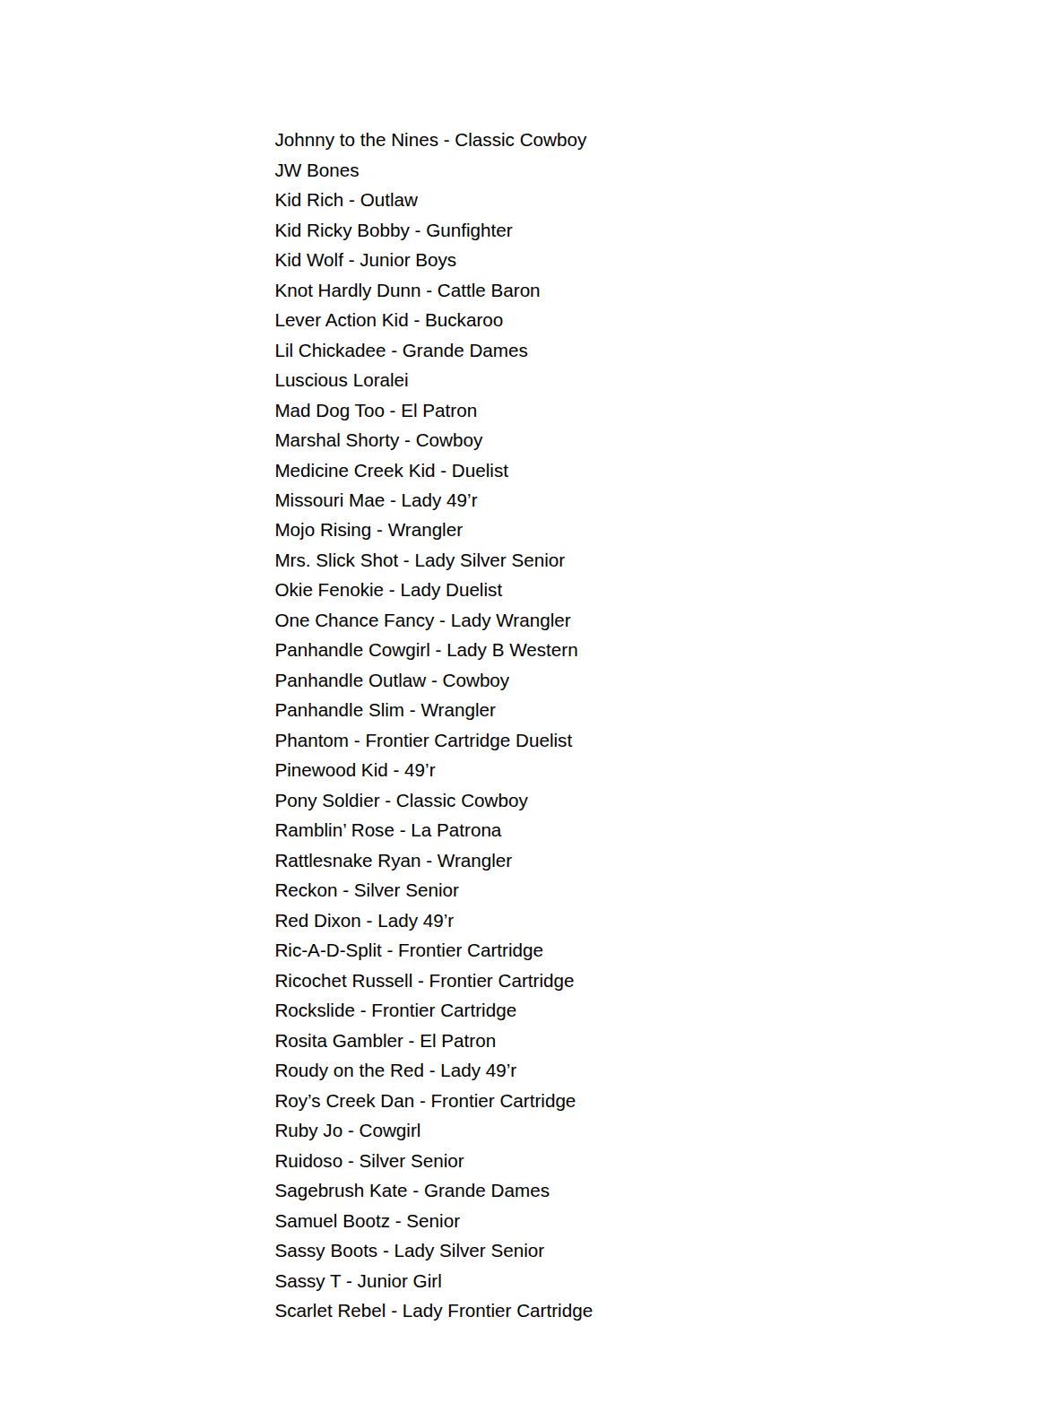Johnny to the Nines - Classic Cowboy
JW Bones
Kid Rich - Outlaw
Kid Ricky Bobby - Gunfighter
Kid Wolf - Junior Boys
Knot Hardly Dunn - Cattle Baron
Lever Action Kid - Buckaroo
Lil Chickadee - Grande Dames
Luscious Loralei
Mad Dog Too - El Patron
Marshal Shorty - Cowboy
Medicine Creek Kid - Duelist
Missouri Mae - Lady 49’r
Mojo Rising - Wrangler
Mrs. Slick Shot - Lady Silver Senior
Okie Fenokie - Lady Duelist
One Chance Fancy - Lady Wrangler
Panhandle Cowgirl - Lady B Western
Panhandle Outlaw - Cowboy
Panhandle Slim - Wrangler
Phantom - Frontier Cartridge Duelist
Pinewood Kid - 49’r
Pony Soldier - Classic Cowboy
Ramblin’ Rose - La Patrona
Rattlesnake Ryan - Wrangler
Reckon - Silver Senior
Red Dixon - Lady 49’r
Ric-A-D-Split - Frontier Cartridge
Ricochet Russell - Frontier Cartridge
Rockslide - Frontier Cartridge
Rosita Gambler - El Patron
Roudy on the Red - Lady 49’r
Roy’s Creek Dan - Frontier Cartridge
Ruby Jo - Cowgirl
Ruidoso - Silver Senior
Sagebrush Kate - Grande Dames
Samuel Bootz - Senior
Sassy Boots - Lady Silver Senior
Sassy T - Junior Girl
Scarlet Rebel - Lady Frontier Cartridge